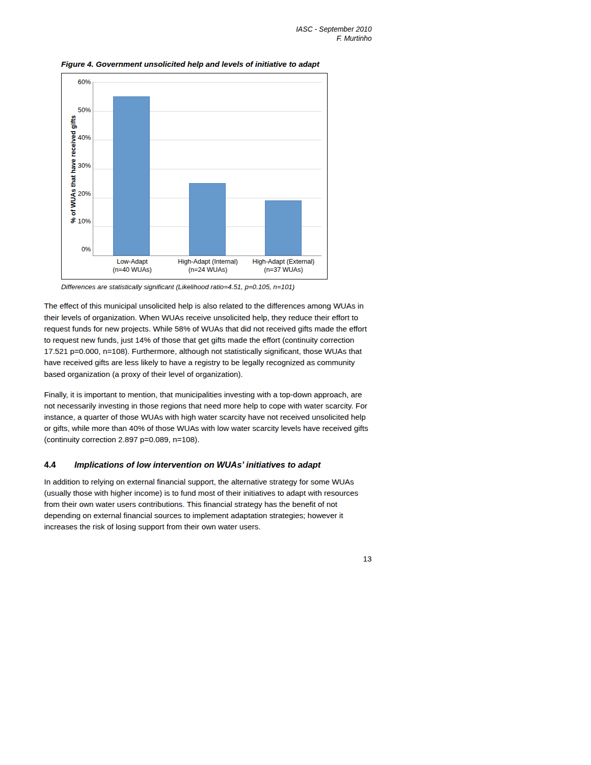IASC - September 2010
F. Murtinho
Figure 4. Government unsolicited help and levels of initiative to adapt
% of WUAs that have received gifts
60% 50% 40% 30% 20% 10% 0%
Low-Adapt
(n=40 WUAs)
High-Adapt (Internal)
(n=24 WUAs)
High-Adapt (External)
(n=37 WUAs)
Differences are statistically significant (Likelihood ratio=4.51, p=0.105, n=101)
The effect of this municipal unsolicited help is also related to the differences among WUAs in their levels of organization. When WUAs receive unsolicited help, they reduce their effort to request funds for new projects. While 58% of WUAs that did not received gifts made the effort to request new funds, just 14% of those that get gifts made the effort (continuity correction 17.521 p=0.000, n=108). Furthermore, although not statistically significant, those WUAs that have received gifts are less likely to have a registry to be legally recognized as community based organization (a proxy of their level of organization).
Finally, it is important to mention, that municipalities investing with a top-down approach, are not necessarily investing in those regions that need more help to cope with water scarcity. For instance, a quarter of those WUAs with high water scarcity have not received unsolicited help or gifts, while more than 40% of those WUAs with low water scarcity levels have received gifts (continuity correction 2.897 p=0.089, n=108).
4.4 Implications of low intervention on WUAs’ initiatives to adapt
In addition to relying on external financial support, the alternative strategy for some WUAs (usually those with higher income) is to fund most of their initiatives to adapt with resources from their own water users contributions. This financial strategy has the benefit of not depending on external financial sources to implement adaptation strategies; however it increases the risk of losing support from their own water users.
13